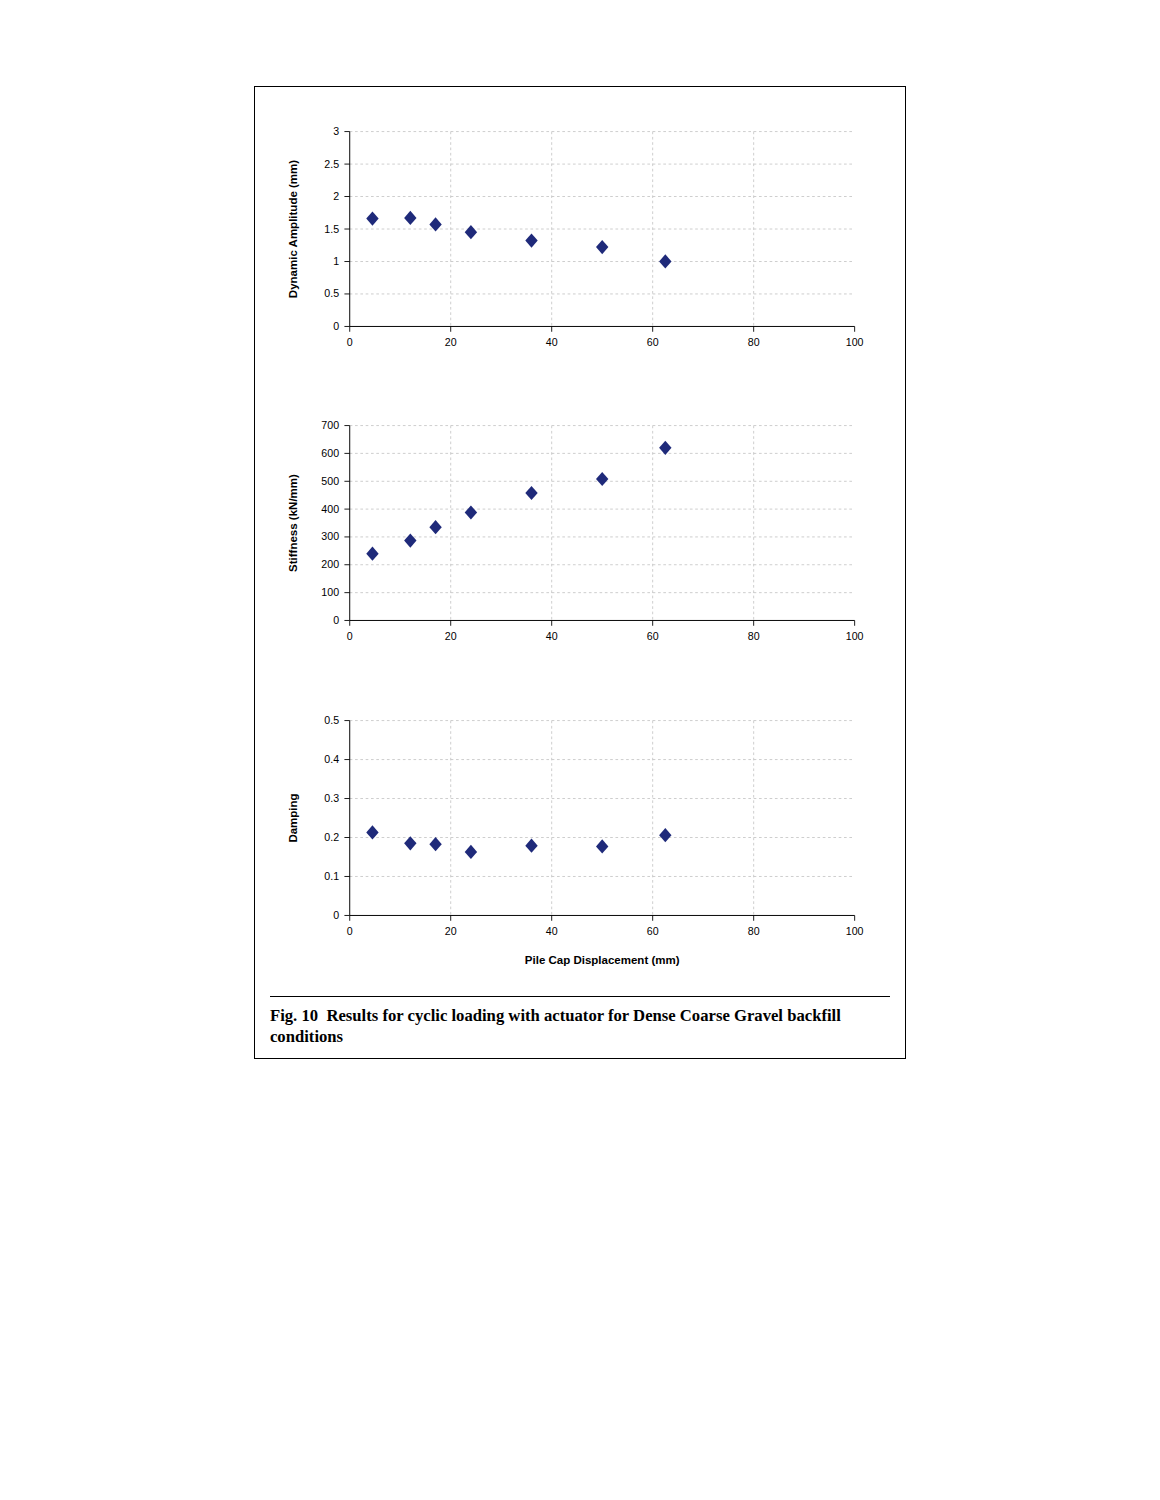0 0.5 1 1.5 2 2.5 3 0 20 40 60 80 100 Dynamic Amplitude (mm)
0 100 200 300 400 500 600 700 0 20 40 60 80 100 Stiffness (kN/mm)
0 0.1 0.2 0.3 0.4 0.5 0 20 40 60 80 100 Damping Pile Cap Displacement (mm)
Fig. 10 Results for cyclic loading with actuator for Dense Coarse Gravel backfill conditions